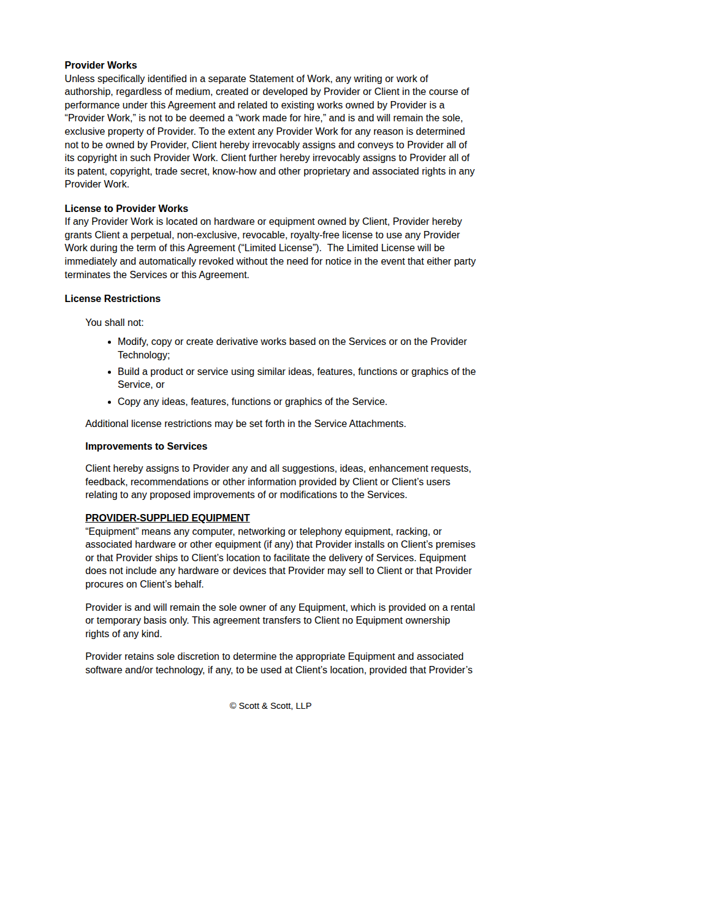Provider Works
Unless specifically identified in a separate Statement of Work, any writing or work of authorship, regardless of medium, created or developed by Provider or Client in the course of performance under this Agreement and related to existing works owned by Provider is a “Provider Work,” is not to be deemed a “work made for hire,” and is and will remain the sole, exclusive property of Provider. To the extent any Provider Work for any reason is determined not to be owned by Provider, Client hereby irrevocably assigns and conveys to Provider all of its copyright in such Provider Work. Client further hereby irrevocably assigns to Provider all of its patent, copyright, trade secret, know-how and other proprietary and associated rights in any Provider Work.
License to Provider Works
If any Provider Work is located on hardware or equipment owned by Client, Provider hereby grants Client a perpetual, non-exclusive, revocable, royalty-free license to use any Provider Work during the term of this Agreement (“Limited License”). The Limited License will be immediately and automatically revoked without the need for notice in the event that either party terminates the Services or this Agreement.
License Restrictions
You shall not:
Modify, copy or create derivative works based on the Services or on the Provider Technology;
Build a product or service using similar ideas, features, functions or graphics of the Service, or
Copy any ideas, features, functions or graphics of the Service.
Additional license restrictions may be set forth in the Service Attachments.
Improvements to Services
Client hereby assigns to Provider any and all suggestions, ideas, enhancement requests, feedback, recommendations or other information provided by Client or Client’s users relating to any proposed improvements of or modifications to the Services.
PROVIDER-SUPPLIED EQUIPMENT
“Equipment” means any computer, networking or telephony equipment, racking, or associated hardware or other equipment (if any) that Provider installs on Client’s premises or that Provider ships to Client’s location to facilitate the delivery of Services. Equipment does not include any hardware or devices that Provider may sell to Client or that Provider procures on Client’s behalf.
Provider is and will remain the sole owner of any Equipment, which is provided on a rental or temporary basis only. This agreement transfers to Client no Equipment ownership rights of any kind.
Provider retains sole discretion to determine the appropriate Equipment and associated software and/or technology, if any, to be used at Client’s location, provided that Provider’s
© Scott & Scott, LLP